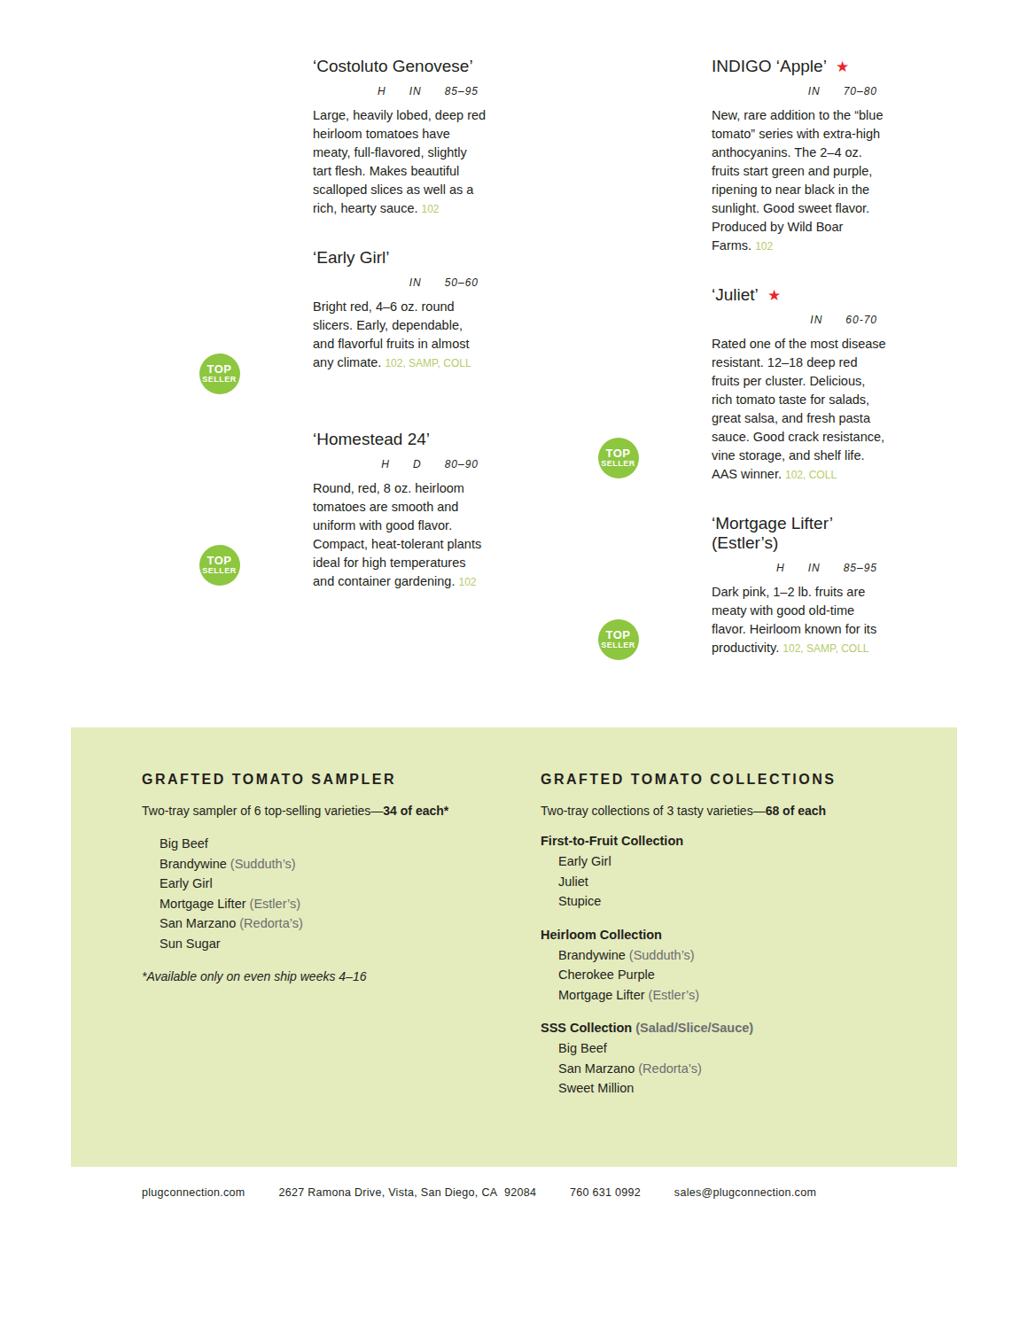‘Costoluto Genovese’
HIN 85–95
Large, heavily lobed, deep red heirloom tomatoes have meaty, full-flavored, slightly tart flesh. Makes beautiful scalloped slices as well as a rich, hearty sauce. 102
TOP SELLER
‘Early Girl’
IN 50–60
Bright red, 4–6 oz. round slicers. Early, dependable, and flavorful fruits in almost any climate. 102, SAMP, COLL
TOP SELLER
‘Homestead 24’
HD 80–90
Round, red, 8 oz. heirloom tomatoes are smooth and uniform with good flavor. Compact, heat-tolerant plants ideal for high temperatures and container gardening. 102
INDIGO ‘Apple’ ★
IN 70–80
New, rare addition to the “blue tomato” series with extra-high anthocyanins. The 2–4 oz. fruits start green and purple, ripening to near black in the sunlight. Good sweet flavor. Produced by Wild Boar Farms. 102
TOP SELLER
‘Juliet’ ★
IN 60-70
Rated one of the most disease resistant. 12–18 deep red fruits per cluster. Delicious, rich tomato taste for salads, great salsa, and fresh pasta sauce. Good crack resistance, vine storage, and shelf life. AAS winner. 102, COLL
TOP SELLER
‘Mortgage Lifter’ (Estler’s)
HIN 85–95
Dark pink, 1–2 lb. fruits are meaty with good old-time flavor. Heirloom known for its productivity. 102, SAMP, COLL
GRAFTED TOMATO SAMPLER
Two-tray sampler of 6 top-selling varieties—34 of each*
Big Beef
Brandywine (Sudduth’s)
Early Girl
Mortgage Lifter (Estler’s)
San Marzano (Redorta’s)
Sun Sugar
*Available only on even ship weeks 4–16
GRAFTED TOMATO COLLECTIONS
Two-tray collections of 3 tasty varieties—68 of each
First-to-Fruit Collection
Early Girl
Juliet
Stupice
Heirloom Collection
Brandywine (Sudduth’s)
Cherokee Purple
Mortgage Lifter (Estler’s)
SSS Collection (Salad/Slice/Sauce)
Big Beef
San Marzano (Redorta’s)
Sweet Million
plugconnection.com 2627 Ramona Drive, Vista, San Diego, CA 92084 760 631 0992 sales@plugconnection.com